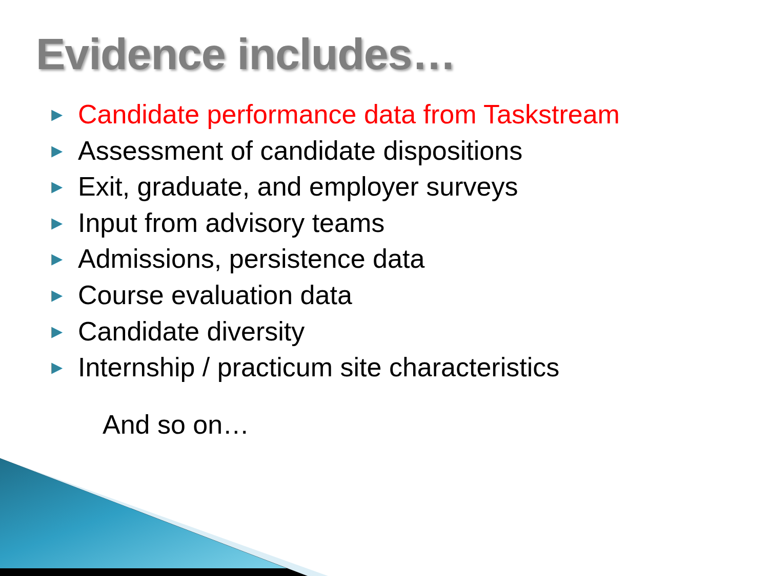Evidence includes…
Candidate performance data from Taskstream
Assessment of candidate dispositions
Exit, graduate, and employer surveys
Input from advisory teams
Admissions, persistence data
Course evaluation data
Candidate diversity
Internship / practicum site characteristics
And so on…